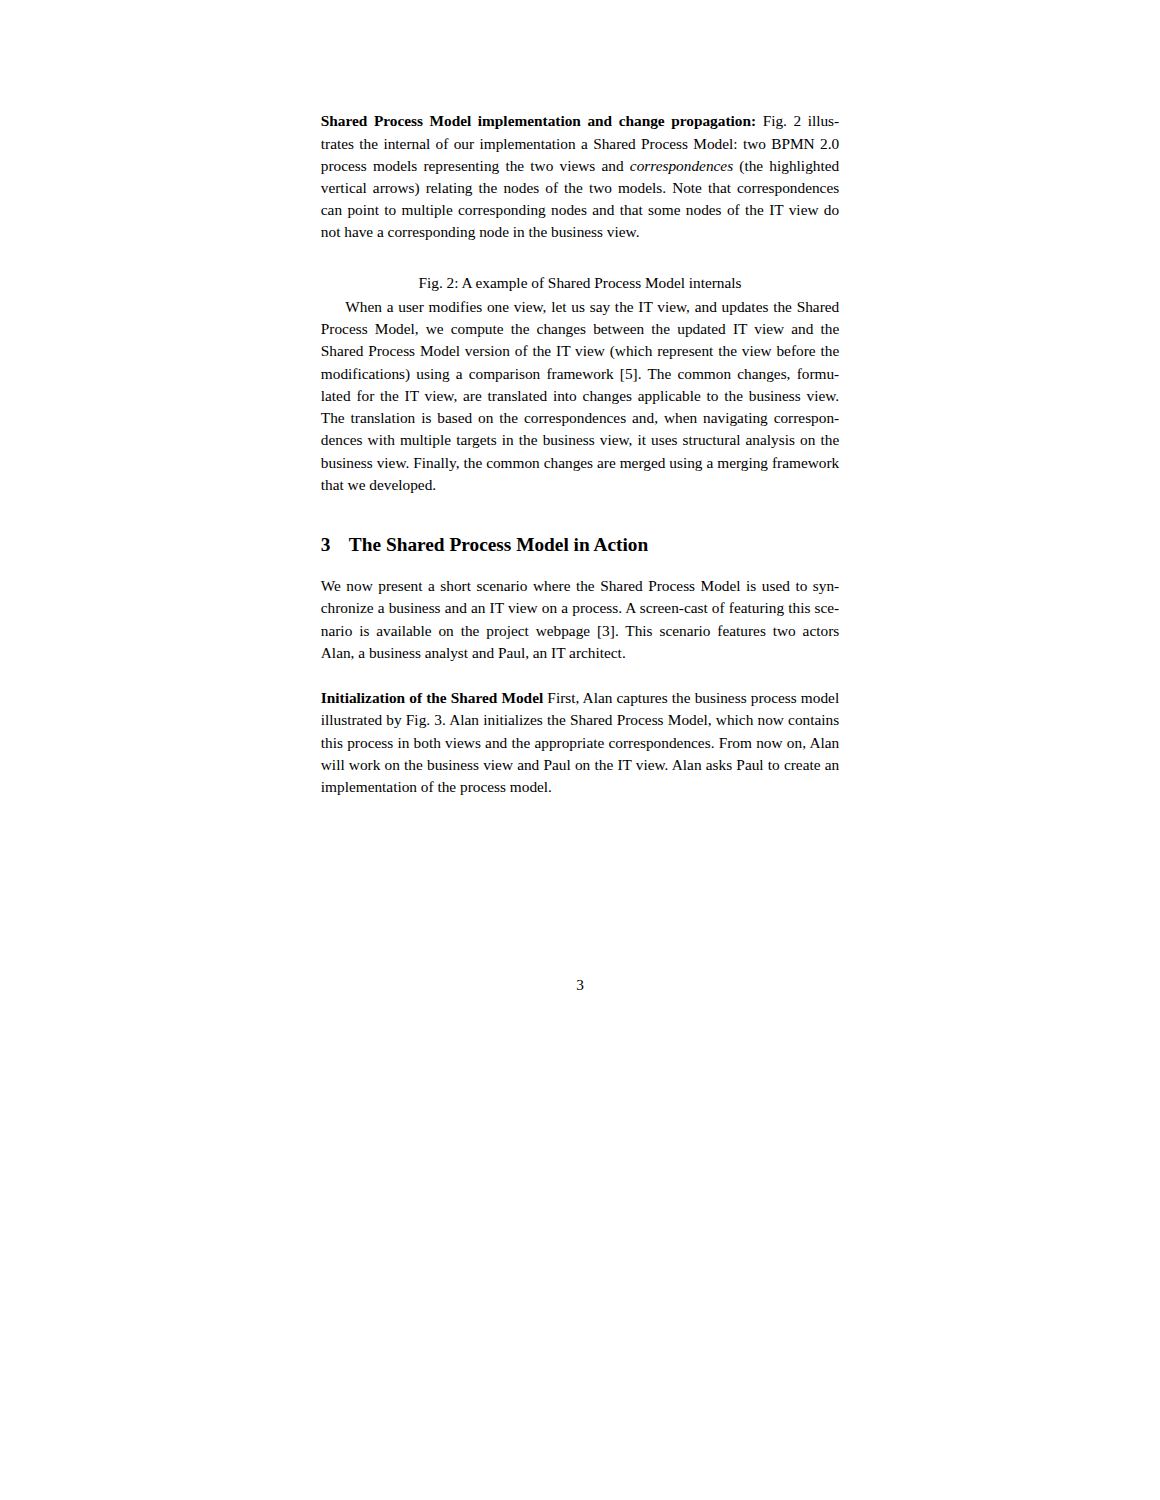Shared Process Model implementation and change propagation: Fig. 2 illustrates the internal of our implementation a Shared Process Model: two BPMN 2.0 process models representing the two views and correspondences (the highlighted vertical arrows) relating the nodes of the two models. Note that correspondences can point to multiple corresponding nodes and that some nodes of the IT view do not have a corresponding node in the business view.
Fig. 2: A example of Shared Process Model internals
When a user modifies one view, let us say the IT view, and updates the Shared Process Model, we compute the changes between the updated IT view and the Shared Process Model version of the IT view (which represent the view before the modifications) using a comparison framework [5]. The common changes, formulated for the IT view, are translated into changes applicable to the business view. The translation is based on the correspondences and, when navigating correspondences with multiple targets in the business view, it uses structural analysis on the business view. Finally, the common changes are merged using a merging framework that we developed.
3 The Shared Process Model in Action
We now present a short scenario where the Shared Process Model is used to synchronize a business and an IT view on a process. A screen-cast of featuring this scenario is available on the project webpage [3]. This scenario features two actors Alan, a business analyst and Paul, an IT architect.
Initialization of the Shared Model First, Alan captures the business process model illustrated by Fig. 3. Alan initializes the Shared Process Model, which now contains this process in both views and the appropriate correspondences. From now on, Alan will work on the business view and Paul on the IT view. Alan asks Paul to create an implementation of the process model.
3